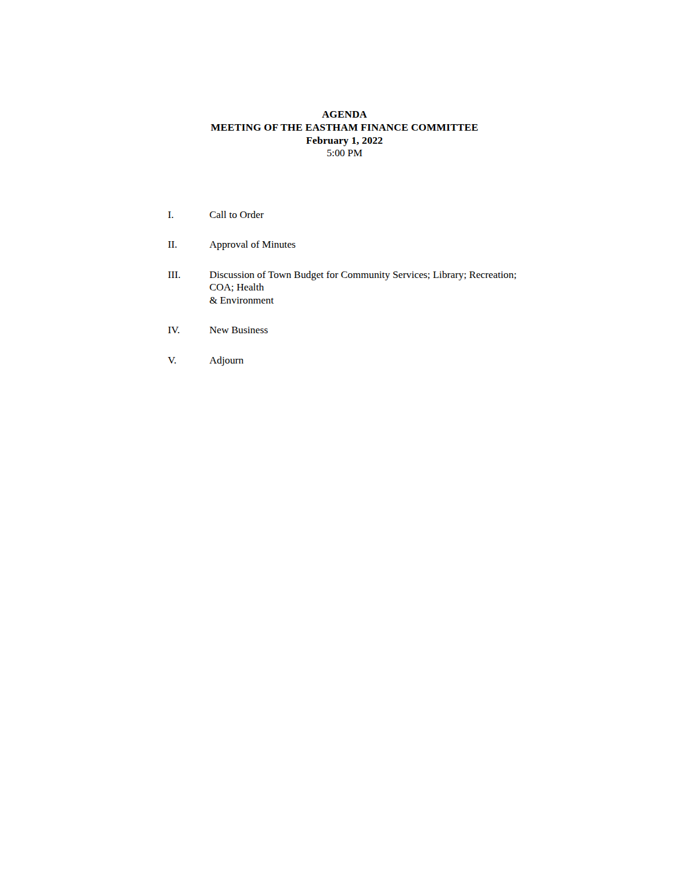AGENDA
MEETING OF THE EASTHAM FINANCE COMMITTEE
February 1, 2022
5:00 PM
I. Call to Order
II. Approval of Minutes
III. Discussion of Town Budget for Community Services; Library; Recreation; COA; Health& Environment
IV. New Business
V. Adjourn